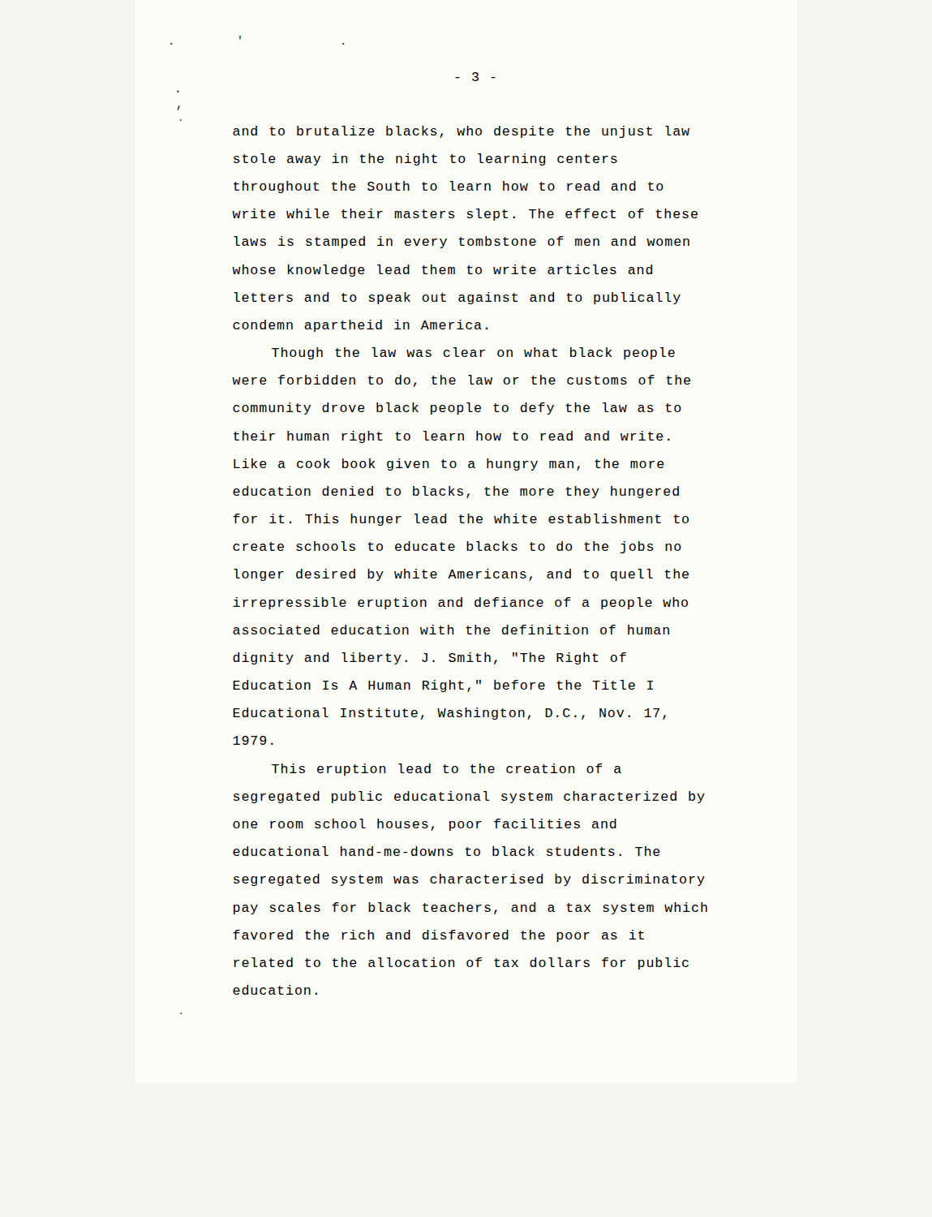. ' .
.
,
.
- 3 -
and to brutalize blacks, who despite the unjust law stole away in the night to learning centers throughout the South to learn how to read and to write while their masters slept. The effect of these laws is stamped in every tombstone of men and women whose knowledge lead them to write articles and letters and to speak out against and to publically condemn apartheid in America.
Though the law was clear on what black people were forbidden to do, the law or the customs of the community drove black people to defy the law as to their human right to learn how to read and write. Like a cook book given to a hungry man, the more education denied to blacks, the more they hungered for it. This hunger lead the white establishment to create schools to educate blacks to do the jobs no longer desired by white Americans, and to quell the irrepressible eruption and defiance of a people who associated education with the definition of human dignity and liberty. J. Smith, "The Right of Education Is A Human Right," before the Title I Educational Institute, Washington, D.C., Nov. 17, 1979.
This eruption lead to the creation of a segregated public educational system characterized by one room school houses, poor facilities and educational hand-me-downs to black students. The segregated system was characterised by discriminatory pay scales for black teachers, and a tax system which favored the rich and disfavored the poor as it related to the allocation of tax dollars for public education.
.